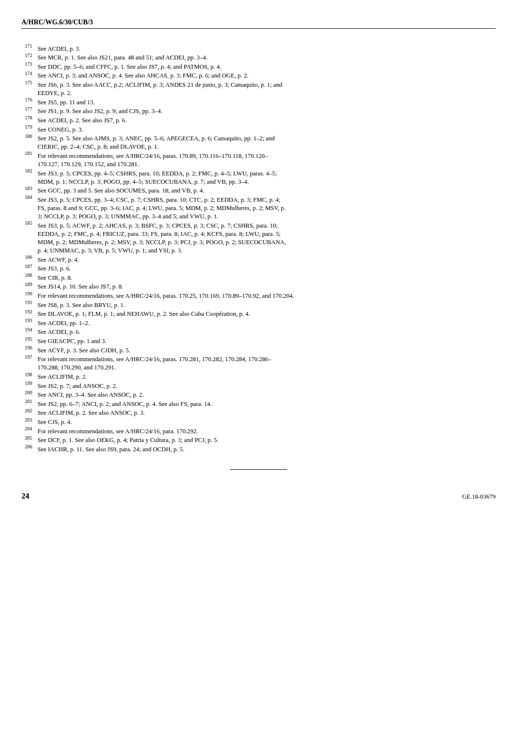A/HRC/WG.6/30/CUB/3
171 See ACDEI, p. 3.
172 See MCR, p. 1. See also JS21, para. 48 and 51; and ACDEI, pp. 3–4.
173 See DDC, pp. 5–6; and CFFC, p. 1. See also JS7, p. 4; and PATMOS, p. 4.
174 See ANCI, p. 3; and ANSOC, p. 4. See also AHCAS, p. 3; FMC, p. 6; and OGE, p. 2.
175 See JS6, p. 3. See also AACC, p.2; ACLIFIM, p. 3; ANDES 21 de junio, p. 3; Camaquito, p. 1; and EEDYE, p. 2.
176 See JS5, pp. 11 and 13.
177 See JS1, p. 9. See also JS2, p. 9; and CJS, pp. 3–4.
178 See ACDEI, p. 2. See also JS7, p. 6.
179 See CONEG, p. 3.
180 See JS2, p. 5. See also AJMS, p. 3; ANEC, pp. 5–6; APEGECEA, p. 6; Camaquito, pp. 1–2; and CIERIC, pp. 2–4; CSC, p. 8; and DLAVOE, p. 1.
181 For relevant recommendations, see A/HRC/24/16, paras. 170.89, 170.116–170.118, 170.120– 170.127, 170.129, 170.152, and 170.281.
182 See JS3, p. 5; CPCES, pp. 4–5; CSHRS, para. 10; EEDDA, p. 2; FMC, p. 4–5; LWU, paras. 4–5; MDM, p. 1; NCCLP, p. 3; POGO, pp. 4–5; SUECOCUBANA, p. 7; and VB, pp. 3–4.
183 See GCC, pp. 3 and 5. See also SOCUMES, para. 18; and VB, p. 4.
184 See JS3, p. 5; CPCES, pp. 3–4; CSC, p. 7; CSHRS, para. 10; CTC, p. 2; EEDDA, p. 3; FMC, p. 4; FS, paras. 8 and 9; GCC, pp. 3–6; IAC, p. 4; LWU, para. 5; MDM, p. 2; MDMulheres, p. 2; MSV, p. 3; NCCLP, p. 3; POGO, p. 3; UNMMAC, pp. 3–4 and 5; and VWU, p. 1.
185 See JS3, p. 5; ACWF, p. 2; AHCAS, p. 3; BSFC, p. 3; CPCES, p. 3; CSC, p. 7; CSHRS, para. 10; EEDDA, p. 2; FMC, p. 4; FRICUZ, para. 33; FS, para. 8; IAC, p. 4; KCFS, para. 8; LWU, para. 5; MDM, p. 2; MDMulheres, p. 2; MSV, p. 3; NCCLP, p. 3; PCJ, p. 3; POGO, p. 2; SUECOCUBANA, p. 4; UNMMAC, p. 3; VB, p. 5; VWU, p. 1; and YSI, p. 3.
186 See ACWF, p. 4.
187 See JS3, p. 6.
188 See CIR, p. 8.
189 See JS14, p. 10. See also JS7, p. 8.
190 For relevant recommendations, see A/HRC/24/16, paras. 170.25, 170.169, 170.89–170.92, and 170.204.
191 See JS8, p. 3. See also BRYU, p. 1.
192 See DLAVOE, p. 1; FLM, p. 1; and NEHAWU, p. 2. See also Cuba Coopération, p. 4.
193 See ACDEI, pp. 1–2.
194 See ACDEI, p. 6.
195 See GIEACPC, pp. 1 and 3.
196 See ACYF, p. 3. See also CJDH, p. 5.
197 For relevant recommendations, see A/HRC/24/16, paras. 170.281, 170.282, 170.284, 170.286– 170.288, 170.290, and 170.291.
198 See ACLIFIM, p. 2.
199 See JS2, p. 7; and ANSOC, p. 2.
200 See ANCI, pp. 3–4. See also ANSOC, p. 2.
201 See JS2, pp. 6–7; ANCI, p. 2; and ANSOC, p. 4. See also FS, para. 14.
202 See ACLIFIM, p. 2. See also ANSOC, p. 3.
203 See CJS, p. 4.
204 For relevant recommendations, see A/HRC/24/16, para. 170.292.
205 See DCF, p. 1. See also OEKG, p. 4; Patria y Cultura, p. 3; and PCJ, p. 5.
206 See IACHR, p. 11. See also JS9, para. 24; and OCDH, p. 5.
24 GE.18-03679